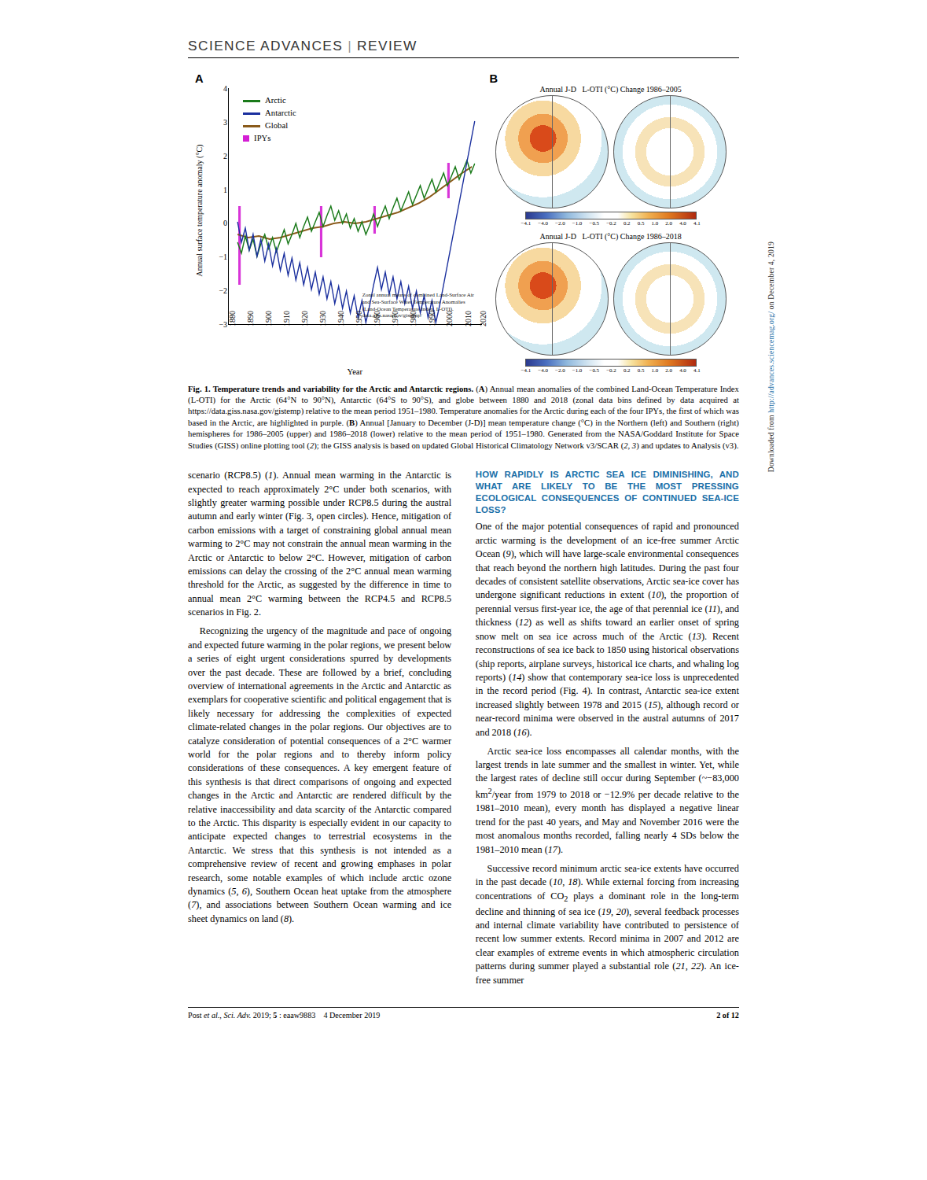SCIENCE ADVANCES|REVIEW
Downloaded from http://advances.sciencemag.org/ on December 4, 2019
A
Annual surface temperature anomaly (°C)
4 3 2 1 0 −1 −2 −3
Arctic
Antarctic
Global
IPYs
Zonal annual means of combined Land-Surface Air and Sea-Surface Water Temperature Anomalies (Land-Ocean Temperature Index, L-OTI). data.giss.nasa.gov/gistemp/
1880 1890 1900 1910 1920 1930 1940 1950 1960 1970 1980 1990 2000 2010 2020
Year
B
Annual J-D L-OTI (°C) Change 1986–2005
−4.1−4.0−2.0−1.0−0.5−0.20.20.51.02.04.04.1
Annual J-D L-OTI (°C) Change 1986–2018
−4.1−4.0−2.0−1.0−0.5−0.20.20.51.02.04.04.1
Fig. 1. Temperature trends and variability for the Arctic and Antarctic regions. (A) Annual mean anomalies of the combined Land-Ocean Temperature Index (L-OTI) for the Arctic (64°N to 90°N), Antarctic (64°S to 90°S), and globe between 1880 and 2018 (zonal data bins defined by data acquired at https://data.giss.nasa.gov/gistemp) relative to the mean period 1951–1980. Temperature anomalies for the Arctic during each of the four IPYs, the first of which was based in the Arctic, are highlighted in purple. (B) Annual [January to December (J-D)] mean temperature change (°C) in the Northern (left) and Southern (right) hemispheres for 1986–2005 (upper) and 1986–2018 (lower) relative to the mean period of 1951–1980. Generated from the NASA/Goddard Institute for Space Studies (GISS) online plotting tool (2); the GISS analysis is based on updated Global Historical Climatology Network v3/SCAR (2, 3) and updates to Analysis (v3).
scenario (RCP8.5) (1). Annual mean warming in the Antarctic is expected to reach approximately 2°C under both scenarios, with slightly greater warming possible under RCP8.5 during the austral autumn and early winter (Fig. 3, open circles). Hence, mitigation of carbon emissions with a target of constraining global annual mean warming to 2°C may not constrain the annual mean warming in the Arctic or Antarctic to below 2°C. However, mitigation of carbon emissions can delay the crossing of the 2°C annual mean warming threshold for the Arctic, as suggested by the difference in time to annual mean 2°C warming between the RCP4.5 and RCP8.5 scenarios in Fig. 2.
Recognizing the urgency of the magnitude and pace of ongoing and expected future warming in the polar regions, we present below a series of eight urgent considerations spurred by developments over the past decade. These are followed by a brief, concluding overview of international agreements in the Arctic and Antarctic as exemplars for cooperative scientific and political engagement that is likely necessary for addressing the complexities of expected climate-related changes in the polar regions. Our objectives are to catalyze consideration of potential consequences of a 2°C warmer world for the polar regions and to thereby inform policy considerations of these consequences. A key emergent feature of this synthesis is that direct comparisons of ongoing and expected changes in the Arctic and Antarctic are rendered difficult by the relative inaccessibility and data scarcity of the Antarctic compared to the Arctic. This disparity is especially evident in our capacity to anticipate expected changes to terrestrial ecosystems in the Antarctic. We stress that this synthesis is not intended as a comprehensive review of recent and growing emphases in polar research, some notable examples of which include arctic ozone dynamics (5, 6), Southern Ocean heat uptake from the atmosphere (7), and associations between Southern Ocean warming and ice sheet dynamics on land (8).
How rapidly is arctic sea ice diminishing, and what are likely to be the most pressing ecological consequences of continued sea-ice loss?
One of the major potential consequences of rapid and pronounced arctic warming is the development of an ice-free summer Arctic Ocean (9), which will have large-scale environmental consequences that reach beyond the northern high latitudes. During the past four decades of consistent satellite observations, Arctic sea-ice cover has undergone significant reductions in extent (10), the proportion of perennial versus first-year ice, the age of that perennial ice (11), and thickness (12) as well as shifts toward an earlier onset of spring snow melt on sea ice across much of the Arctic (13). Recent reconstructions of sea ice back to 1850 using historical observations (ship reports, airplane surveys, historical ice charts, and whaling log reports) (14) show that contemporary sea-ice loss is unprecedented in the record period (Fig. 4). In contrast, Antarctic sea-ice extent increased slightly between 1978 and 2015 (15), although record or near-record minima were observed in the austral autumns of 2017 and 2018 (16).
Arctic sea-ice loss encompasses all calendar months, with the largest trends in late summer and the smallest in winter. Yet, while the largest rates of decline still occur during September (~−83,000 km2/year from 1979 to 2018 or −12.9% per decade relative to the 1981–2010 mean), every month has displayed a negative linear trend for the past 40 years, and May and November 2016 were the most anomalous months recorded, falling nearly 4 SDs below the 1981–2010 mean (17).
Successive record minimum arctic sea-ice extents have occurred in the past decade (10, 18). While external forcing from increasing concentrations of CO2 plays a dominant role in the long-term decline and thinning of sea ice (19, 20), several feedback processes and internal climate variability have contributed to persistence of recent low summer extents. Record minima in 2007 and 2012 are clear examples of extreme events in which atmospheric circulation patterns during summer played a substantial role (21, 22). An ice-free summer
Post et al., Sci. Adv. 2019; 5 : eaaw9883 4 December 2019
2 of 12